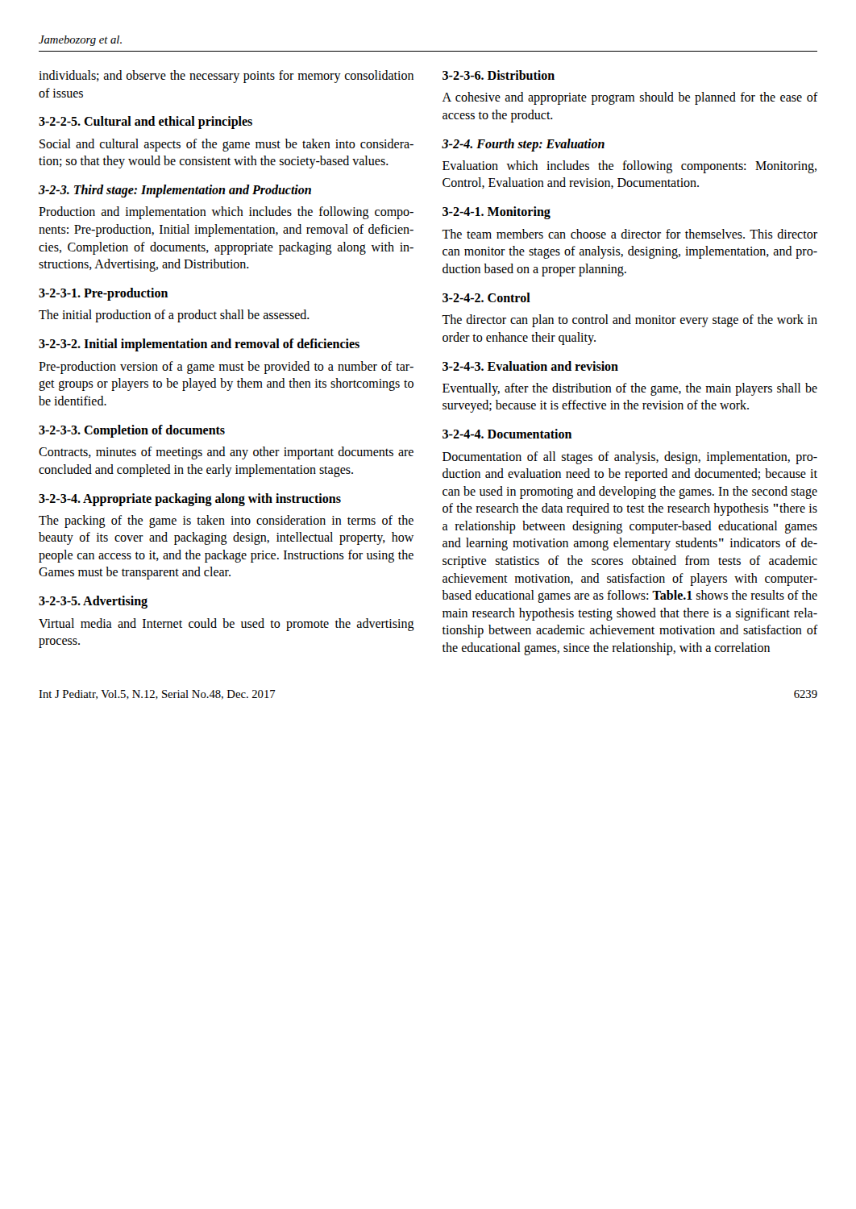Jamebozorg et al.
individuals; and observe the necessary points for memory consolidation of issues
3-2-2-5. Cultural and ethical principles
Social and cultural aspects of the game must be taken into consideration; so that they would be consistent with the society-based values.
3-2-3. Third stage: Implementation and Production
Production and implementation which includes the following components: Pre-production, Initial implementation, and removal of deficiencies, Completion of documents, appropriate packaging along with instructions, Advertising, and Distribution.
3-2-3-1. Pre-production
The initial production of a product shall be assessed.
3-2-3-2. Initial implementation and removal of deficiencies
Pre-production version of a game must be provided to a number of target groups or players to be played by them and then its shortcomings to be identified.
3-2-3-3. Completion of documents
Contracts, minutes of meetings and any other important documents are concluded and completed in the early implementation stages.
3-2-3-4. Appropriate packaging along with instructions
The packing of the game is taken into consideration in terms of the beauty of its cover and packaging design, intellectual property, how people can access to it, and the package price. Instructions for using the Games must be transparent and clear.
3-2-3-5. Advertising
Virtual media and Internet could be used to promote the advertising process.
3-2-3-6. Distribution
A cohesive and appropriate program should be planned for the ease of access to the product.
3-2-4. Fourth step: Evaluation
Evaluation which includes the following components: Monitoring, Control, Evaluation and revision, Documentation.
3-2-4-1. Monitoring
The team members can choose a director for themselves. This director can monitor the stages of analysis, designing, implementation, and production based on a proper planning.
3-2-4-2. Control
The director can plan to control and monitor every stage of the work in order to enhance their quality.
3-2-4-3. Evaluation and revision
Eventually, after the distribution of the game, the main players shall be surveyed; because it is effective in the revision of the work.
3-2-4-4. Documentation
Documentation of all stages of analysis, design, implementation, production and evaluation need to be reported and documented; because it can be used in promoting and developing the games. In the second stage of the research the data required to test the research hypothesis "there is a relationship between designing computer-based educational games and learning motivation among elementary students" indicators of descriptive statistics of the scores obtained from tests of academic achievement motivation, and satisfaction of players with computer-based educational games are as follows: Table.1 shows the results of the main research hypothesis testing showed that there is a significant relationship between academic achievement motivation and satisfaction of the educational games, since the relationship, with a correlation
Int J Pediatr, Vol.5, N.12, Serial No.48, Dec. 2017
6239